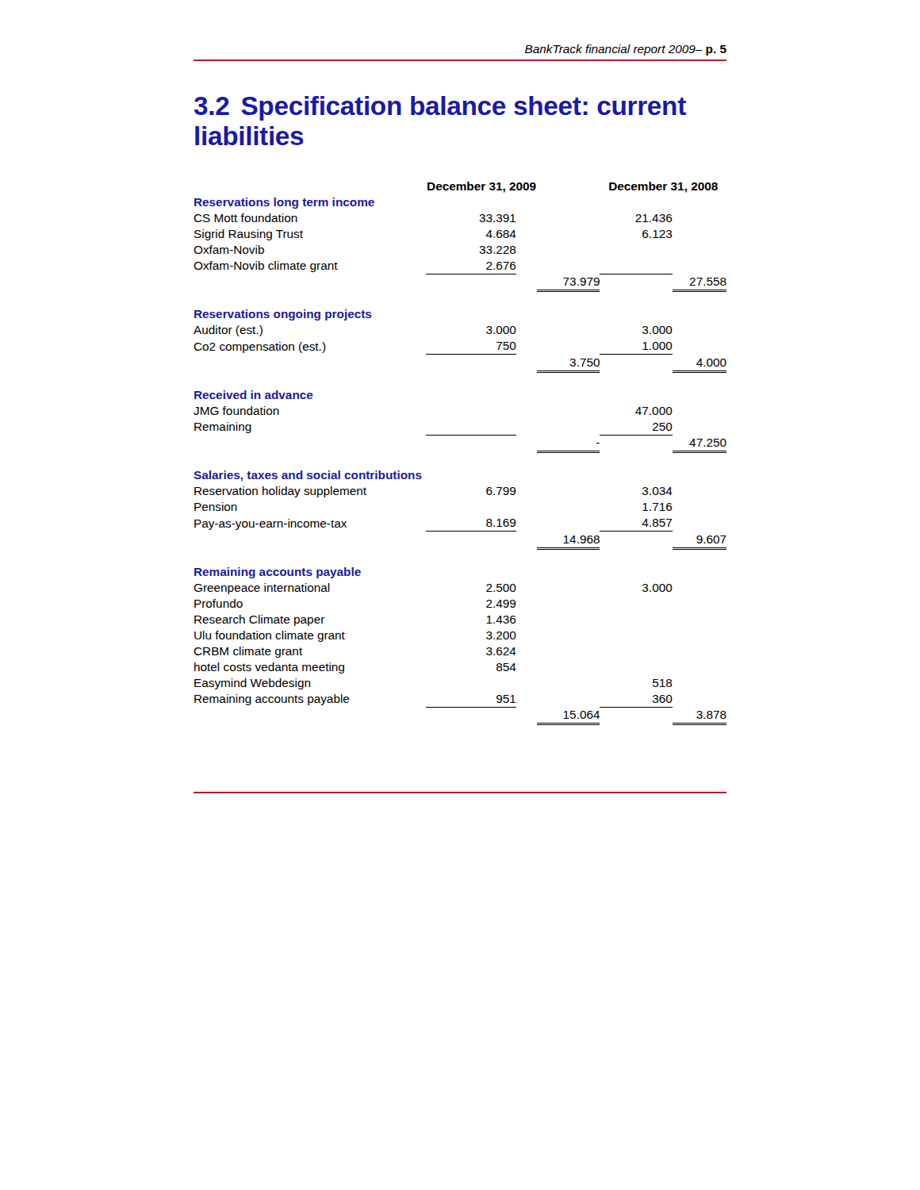BankTrack financial report 2009– p. 5
3.2 Specification balance sheet: current liabilities
| | December 31, 2009 | | December 31, 2008 |
| Reservations long term income | | | | | |
| CS Mott foundation | 33.391 | | | 21.436 | |
| Sigrid Rausing Trust | 4.684 | | | 6.123 | |
| Oxfam-Novib | 33.228 | | | | |
| Oxfam-Novib climate grant | 2.676 | | | | |
| | | | 73.979 | | 27.558 |
| Reservations ongoing projects | | | | | |
| Auditor (est.) | 3.000 | | | 3.000 | |
| Co2 compensation (est.) | 750 | | | 1.000 | |
| | | | 3.750 | | 4.000 |
| Received in advance | | | | | |
| JMG foundation | | | | 47.000 | |
| Remaining | | | | 250 | |
| | | | - | | 47.250 |
| Salaries, taxes and social contributions | | | | | |
| Reservation holiday supplement | 6.799 | | | 3.034 | |
| Pension | | | | 1.716 | |
| Pay-as-you-earn-income-tax | 8.169 | | | 4.857 | |
| | | | 14.968 | | 9.607 |
| Remaining accounts payable | | | | | |
| Greenpeace international | 2.500 | | | 3.000 | |
| Profundo | 2.499 | | | | |
| Research Climate paper | 1.436 | | | | |
| Ulu foundation climate grant | 3.200 | | | | |
| CRBM climate grant | 3.624 | | | | |
| hotel costs vedanta meeting | 854 | | | | |
| Easymind Webdesign | | | | 518 | |
| Remaining accounts payable | 951 | | | 360 | |
| | | | 15.064 | | 3.878 |